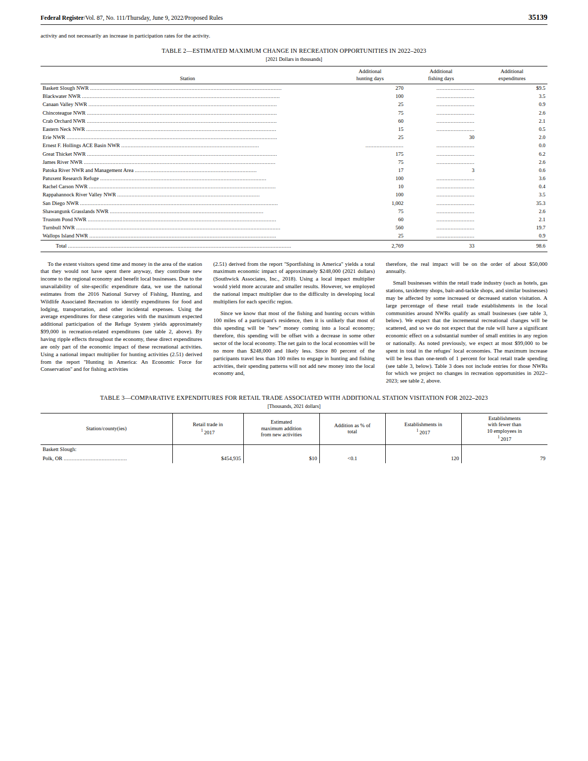Federal Register/Vol. 87, No. 111/Thursday, June 9, 2022/Proposed Rules
35139
activity and not necessarily an increase in participation rates for the activity.
TABLE 2—ESTIMATED MAXIMUM CHANGE IN RECREATION OPPORTUNITIES IN 2022–2023
[2021 Dollars in thousands]
| Station | Additional hunting days | Additional fishing days | Additional expenditures |
| --- | --- | --- | --- |
| Baskett Slough NWR ......................................................................................................................... | 270 | ........................ | $9.5 |
| Blackwater NWR ............................................................................................................................. | 100 | ........................ | 3.5 |
| Canaan Valley NWR ....................................................................................................................... | 25 | ........................ | 0.9 |
| Chincoteague NWR ........................................................................................................................ | 75 | ........................ | 2.6 |
| Crab Orchard NWR ........................................................................................................................ | 60 | ........................ | 2.1 |
| Eastern Neck NWR ........................................................................................................................ | 15 | ........................ | 0.5 |
| Erie NWR ..................................................................................................................................... | 25 | 30 | 2.0 |
| Ernest F. Hollings ACE Basin NWR ....................................................................................... | ........................ | ........................ | 0.0 |
| Great Thicket NWR ........................................................................................................................ | 175 | ........................ | 6.2 |
| James River NWR ......................................................................................................................... | 75 | ........................ | 2.6 |
| Patoka River NWR and Management Area ............................................................................. | 17 | 3 | 0.6 |
| Patuxent Research Refuge ......................................................................................................... | 100 | ........................ | 3.6 |
| Rachel Carson NWR ...................................................................................................................... | 10 | ........................ | 0.4 |
| Rappahannock River Valley NWR .......................................................................................... | 100 | ........................ | 3.5 |
| San Diego NWR ............................................................................................................................. | 1,002 | ........................ | 35.3 |
| Shawangunk Grasslands NWR ................................................................................................. | 75 | ........................ | 2.6 |
| Trustom Pond NWR ....................................................................................................................... | 60 | ........................ | 2.1 |
| Turnbull NWR ................................................................................................................................. | 560 | ........................ | 19.7 |
| Wallops Island NWR ...................................................................................................................... | 25 | ........................ | 0.9 |
| Total ............................................................................................................................................. | 2,769 | 33 | 98.6 |
To the extent visitors spend time and money in the area of the station that they would not have spent there anyway, they contribute new income to the regional economy and benefit local businesses. Due to the unavailability of site-specific expenditure data, we use the national estimates from the 2016 National Survey of Fishing, Hunting, and Wildlife Associated Recreation to identify expenditures for food and lodging, transportation, and other incidental expenses. Using the average expenditures for these categories with the maximum expected additional participation of the Refuge System yields approximately $99,000 in recreation-related expenditures (see table 2, above). By having ripple effects throughout the economy, these direct expenditures are only part of the economic impact of these recreational activities. Using a national impact multiplier for hunting activities (2.51) derived from the report ''Hunting in America: An Economic Force for Conservation'' and for fishing activities
(2.51) derived from the report ''Sportfishing in America'' yields a total maximum economic impact of approximately $248,000 (2021 dollars) (Southwick Associates, Inc., 2018). Using a local impact multiplier would yield more accurate and smaller results. However, we employed the national impact multiplier due to the difficulty in developing local multipliers for each specific region.
Since we know that most of the fishing and hunting occurs within 100 miles of a participant's residence, then it is unlikely that most of this spending will be ''new'' money coming into a local economy; therefore, this spending will be offset with a decrease in some other sector of the local economy. The net gain to the local economies will be no more than $248,000 and likely less. Since 80 percent of the participants travel less than 100 miles to engage in hunting and fishing activities, their spending patterns will not add new money into the local economy and,
therefore, the real impact will be on the order of about $50,000 annually.
Small businesses within the retail trade industry (such as hotels, gas stations, taxidermy shops, bait-and-tackle shops, and similar businesses) may be affected by some increased or decreased station visitation. A large percentage of these retail trade establishments in the local communities around NWRs qualify as small businesses (see table 3, below). We expect that the incremental recreational changes will be scattered, and so we do not expect that the rule will have a significant economic effect on a substantial number of small entities in any region or nationally. As noted previously, we expect at most $99,000 to be spent in total in the refuges' local economies. The maximum increase will be less than one-tenth of 1 percent for local retail trade spending (see table 3, below). Table 3 does not include entries for those NWRs for which we project no changes in recreation opportunities in 2022–2023; see table 2, above.
TABLE 3—COMPARATIVE EXPENDITURES FOR RETAIL TRADE ASSOCIATED WITH ADDITIONAL STATION VISITATION FOR 2022–2023
[Thousands, 2021 dollars]
| Station/county(ies) | Retail trade in 1 2017 | Estimated maximum addition from new activities | Addition as % of total | Establishments in 1 2017 | Establishments with fewer than 10 employees in 1 2017 |
| --- | --- | --- | --- | --- | --- |
| Baskett Slough: | | | | | |
| Polk, OR ........................................ | $454,935 | $10 | <0.1 | 120 | 79 |